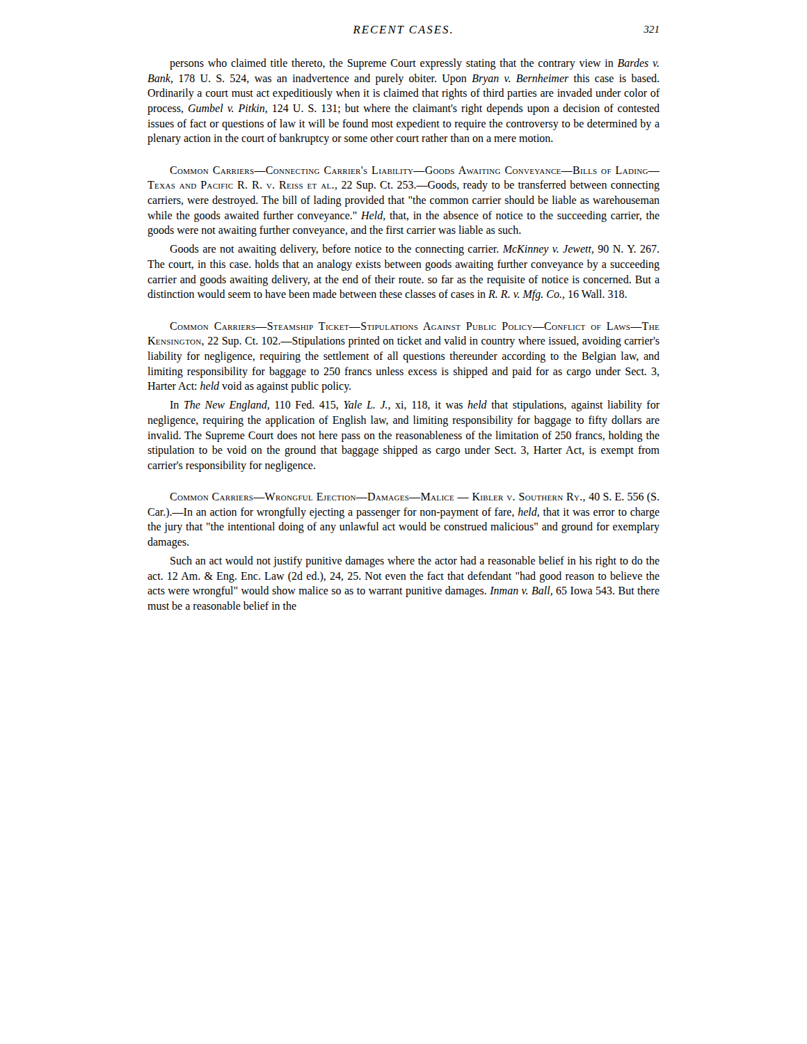RECENT CASES.
321
persons who claimed title thereto, the Supreme Court expressly stating that the contrary view in Bardes v. Bank, 178 U. S. 524, was an inadvertence and purely obiter. Upon Bryan v. Bernheimer this case is based. Ordinarily a court must act expeditiously when it is claimed that rights of third parties are invaded under color of process, Gumbel v. Pitkin, 124 U. S. 131; but where the claimant's right depends upon a decision of contested issues of fact or questions of law it will be found most expedient to require the controversy to be determined by a plenary action in the court of bankruptcy or some other court rather than on a mere motion.
Common Carriers—Connecting Carrier's Liability—Goods Awaiting Conveyance—Bills of Lading—Texas and Pacific R. R. v. Reiss et al., 22 Sup. Ct. 253.—Goods, ready to be transferred between connecting carriers, were destroyed. The bill of lading provided that "the common carrier should be liable as warehouseman while the goods awaited further conveyance." Held, that, in the absence of notice to the succeeding carrier, the goods were not awaiting further conveyance, and the first carrier was liable as such.
Goods are not awaiting delivery, before notice to the connecting carrier. McKinney v. Jewett, 90 N. Y. 267. The court, in this case. holds that an analogy exists between goods awaiting further conveyance by a succeeding carrier and goods awaiting delivery, at the end of their route. so far as the requisite of notice is concerned. But a distinction would seem to have been made between these classes of cases in R. R. v. Mfg. Co., 16 Wall. 318.
Common Carriers—Steamship Ticket—Stipulations Against Public Policy—Conflict of Laws—The Kensington, 22 Sup. Ct. 102.—Stipulations printed on ticket and valid in country where issued, avoiding carrier's liability for negligence, requiring the settlement of all questions thereunder according to the Belgian law, and limiting responsibility for baggage to 250 francs unless excess is shipped and paid for as cargo under Sect. 3, Harter Act: held void as against public policy.
In The New England, 110 Fed. 415, Yale L. J., xi, 118, it was held that stipulations, against liability for negligence, requiring the application of English law, and limiting responsibility for baggage to fifty dollars are invalid. The Supreme Court does not here pass on the reasonableness of the limitation of 250 francs, holding the stipulation to be void on the ground that baggage shipped as cargo under Sect. 3, Harter Act, is exempt from carrier's responsibility for negligence.
Common Carriers—Wrongful Ejection—Damages—Malice — Kibler v. Southern Ry., 40 S. E. 556 (S. Car.).—In an action for wrongfully ejecting a passenger for non-payment of fare, held, that it was error to charge the jury that "the intentional doing of any unlawful act would be construed malicious" and ground for exemplary damages.
Such an act would not justify punitive damages where the actor had a reasonable belief in his right to do the act. 12 Am. & Eng. Enc. Law (2d ed.), 24, 25. Not even the fact that defendant "had good reason to believe the acts were wrongful" would show malice so as to warrant punitive damages. Inman v. Ball, 65 Iowa 543. But there must be a reasonable belief in the